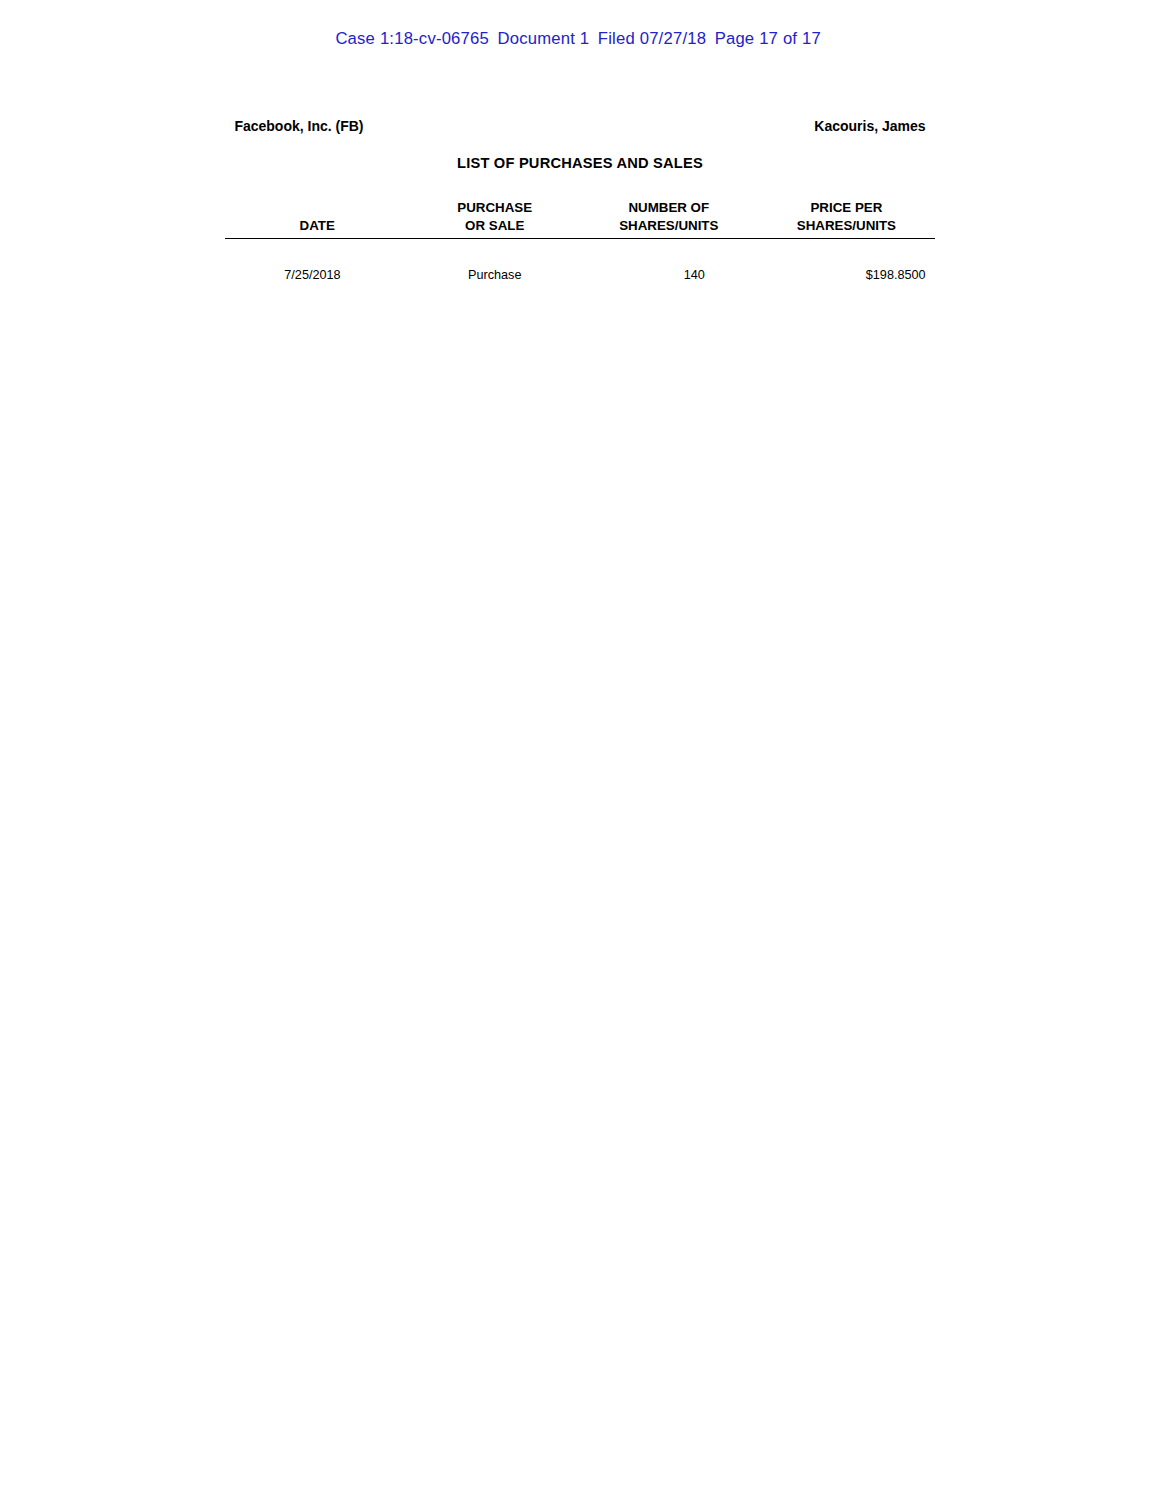Case 1:18-cv-06765 Document 1 Filed 07/27/18 Page 17 of 17
Facebook, Inc. (FB)
Kacouris, James
LIST OF PURCHASES AND SALES
| | PURCHASE | NUMBER OF | PRICE PER |
| --- | --- | --- | --- |
| DATE | OR SALE | SHARES/UNITS | SHARES/UNITS |
| 7/25/2018 | Purchase | 140 | $198.8500 |